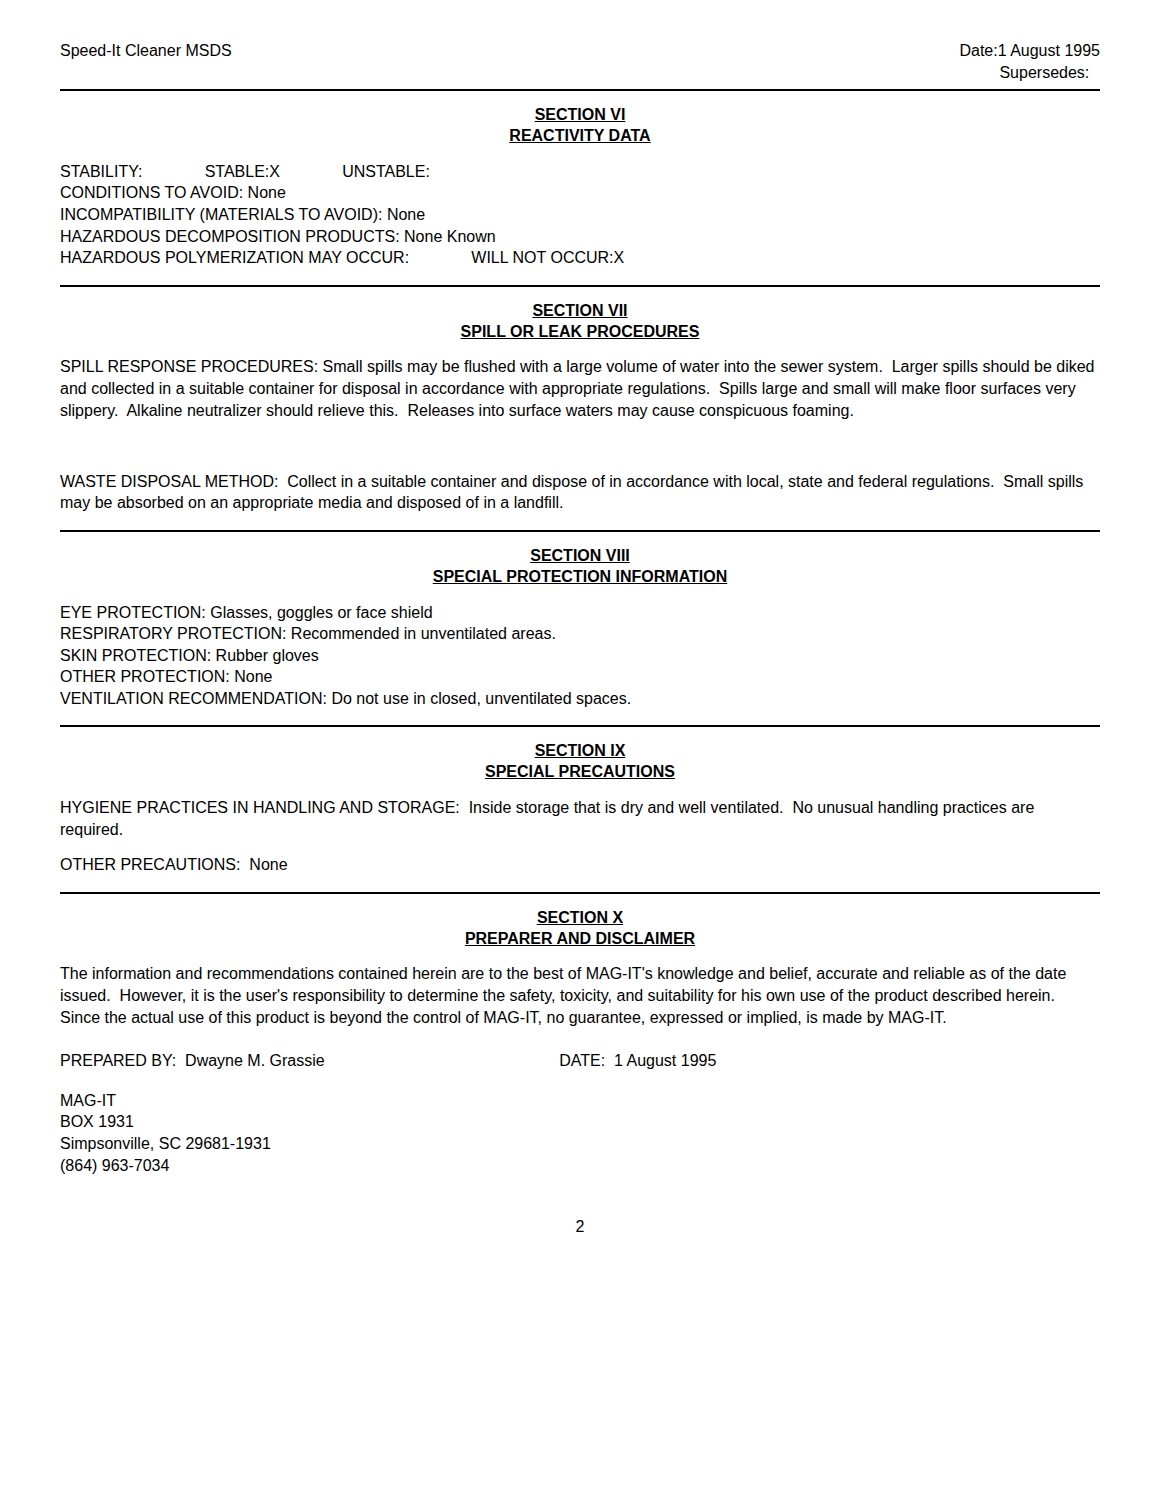Speed-It Cleaner MSDS
Date:1 August 1995
Supersedes:
SECTION VI
REACTIVITY DATA
STABILITY: STABLE:X UNSTABLE: CONDITIONS TO AVOID: None INCOMPATIBILITY (MATERIALS TO AVOID): None HAZARDOUS DECOMPOSITION PRODUCTS: None Known HAZARDOUS POLYMERIZATION MAY OCCUR: WILL NOT OCCUR:X
SECTION VII
SPILL OR LEAK PROCEDURES
SPILL RESPONSE PROCEDURES: Small spills may be flushed with a large volume of water into the sewer system. Larger spills should be diked and collected in a suitable container for disposal in accordance with appropriate regulations. Spills large and small will make floor surfaces very slippery. Alkaline neutralizer should relieve this. Releases into surface waters may cause conspicuous foaming.
WASTE DISPOSAL METHOD: Collect in a suitable container and dispose of in accordance with local, state and federal regulations. Small spills may be absorbed on an appropriate media and disposed of in a landfill.
SECTION VIII
SPECIAL PROTECTION INFORMATION
EYE PROTECTION: Glasses, goggles or face shield RESPIRATORY PROTECTION: Recommended in unventilated areas. SKIN PROTECTION: Rubber gloves OTHER PROTECTION: None VENTILATION RECOMMENDATION: Do not use in closed, unventilated spaces.
SECTION IX
SPECIAL PRECAUTIONS
HYGIENE PRACTICES IN HANDLING AND STORAGE: Inside storage that is dry and well ventilated. No unusual handling practices are required.
OTHER PRECAUTIONS: None
SECTION X
PREPARER AND DISCLAIMER
The information and recommendations contained herein are to the best of MAG-IT's knowledge and belief, accurate and reliable as of the date issued. However, it is the user's responsibility to determine the safety, toxicity, and suitability for his own use of the product described herein. Since the actual use of this product is beyond the control of MAG-IT, no guarantee, expressed or implied, is made by MAG-IT.
PREPARED BY: Dwayne M. Grassie
DATE: 1 August 1995
MAG-IT BOX 1931 Simpsonville, SC 29681-1931 (864) 963-7034
2